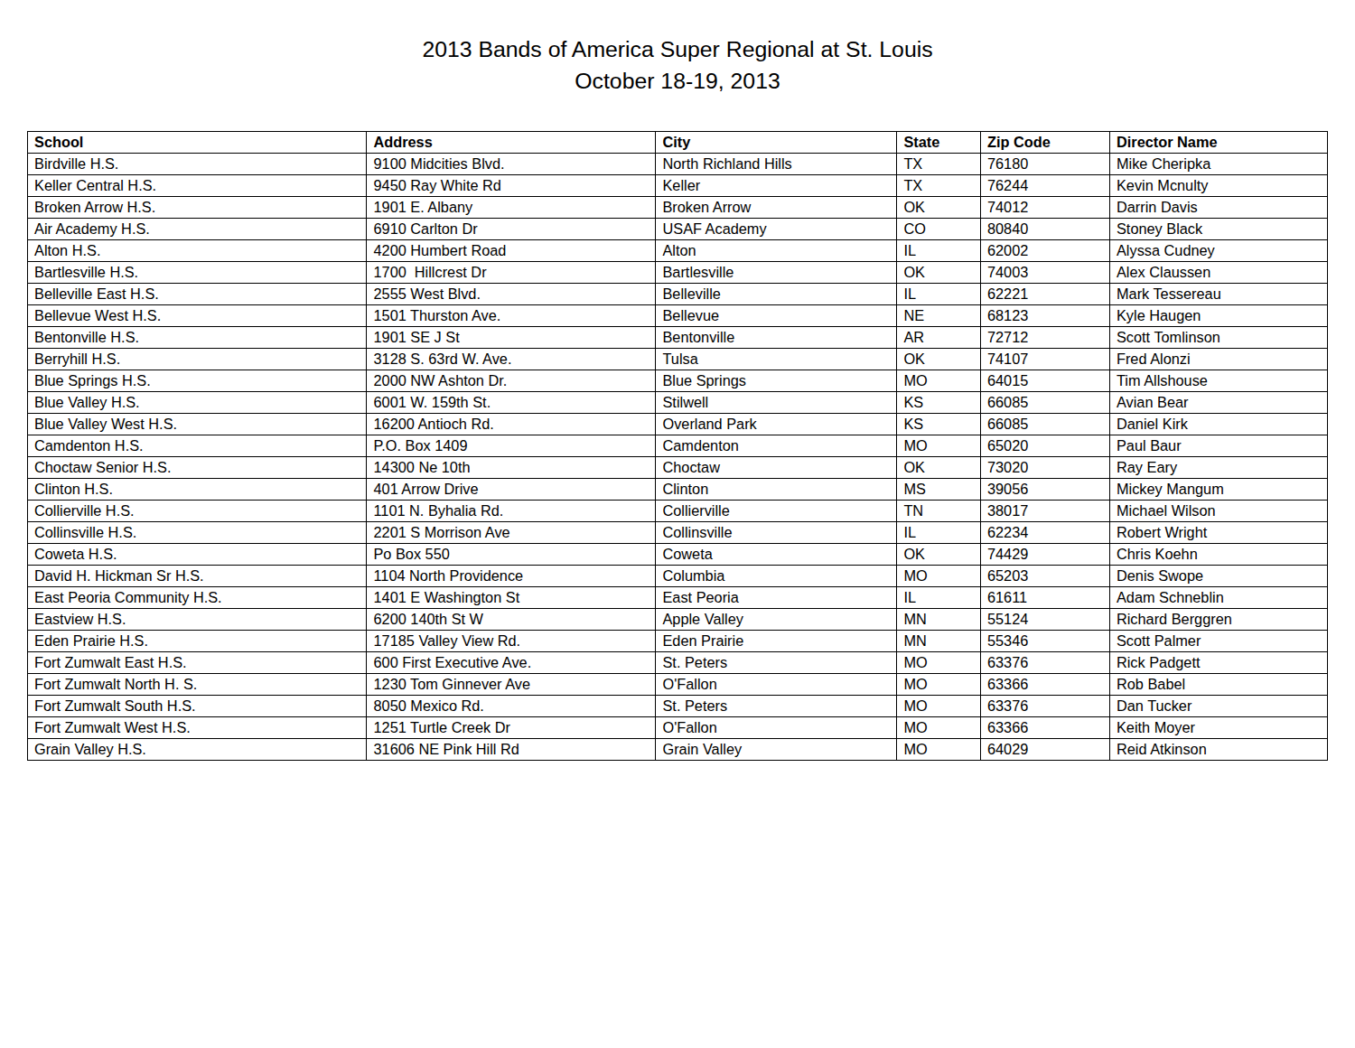2013 Bands of America Super Regional at St. Louis
October 18-19, 2013
Participating schools, addresses and directors
| School | Address | City | State | Zip Code | Director Name |
| --- | --- | --- | --- | --- | --- |
| Birdville H.S. | 9100 Midcities Blvd. | North Richland Hills | TX | 76180 | Mike Cheripka |
| Keller Central H.S. | 9450 Ray White Rd | Keller | TX | 76244 | Kevin Mcnulty |
| Broken Arrow H.S. | 1901 E. Albany | Broken Arrow | OK | 74012 | Darrin Davis |
| Air Academy H.S. | 6910 Carlton Dr | USAF Academy | CO | 80840 | Stoney Black |
| Alton H.S. | 4200 Humbert Road | Alton | IL | 62002 | Alyssa Cudney |
| Bartlesville H.S. | 1700 Hillcrest Dr | Bartlesville | OK | 74003 | Alex Claussen |
| Belleville East H.S. | 2555 West Blvd. | Belleville | IL | 62221 | Mark Tessereau |
| Bellevue West H.S. | 1501 Thurston Ave. | Bellevue | NE | 68123 | Kyle Haugen |
| Bentonville H.S. | 1901 SE J St | Bentonville | AR | 72712 | Scott Tomlinson |
| Berryhill H.S. | 3128 S. 63rd W. Ave. | Tulsa | OK | 74107 | Fred Alonzi |
| Blue Springs H.S. | 2000 NW Ashton Dr. | Blue Springs | MO | 64015 | Tim Allshouse |
| Blue Valley H.S. | 6001 W. 159th St. | Stilwell | KS | 66085 | Avian Bear |
| Blue Valley West H.S. | 16200 Antioch Rd. | Overland Park | KS | 66085 | Daniel Kirk |
| Camdenton H.S. | P.O. Box 1409 | Camdenton | MO | 65020 | Paul Baur |
| Choctaw Senior H.S. | 14300 Ne 10th | Choctaw | OK | 73020 | Ray Eary |
| Clinton H.S. | 401 Arrow Drive | Clinton | MS | 39056 | Mickey Mangum |
| Collierville H.S. | 1101 N. Byhalia Rd. | Collierville | TN | 38017 | Michael Wilson |
| Collinsville H.S. | 2201 S Morrison Ave | Collinsville | IL | 62234 | Robert Wright |
| Coweta H.S. | Po Box 550 | Coweta | OK | 74429 | Chris Koehn |
| David H. Hickman Sr H.S. | 1104 North Providence | Columbia | MO | 65203 | Denis Swope |
| East Peoria Community H.S. | 1401 E Washington St | East Peoria | IL | 61611 | Adam Schneblin |
| Eastview H.S. | 6200 140th St W | Apple Valley | MN | 55124 | Richard Berggren |
| Eden Prairie H.S. | 17185 Valley View Rd. | Eden Prairie | MN | 55346 | Scott Palmer |
| Fort Zumwalt East H.S. | 600 First Executive Ave. | St. Peters | MO | 63376 | Rick Padgett |
| Fort Zumwalt North H. S. | 1230 Tom Ginnever Ave | O'Fallon | MO | 63366 | Rob Babel |
| Fort Zumwalt South H.S. | 8050 Mexico Rd. | St. Peters | MO | 63376 | Dan Tucker |
| Fort Zumwalt West H.S. | 1251 Turtle Creek Dr | O'Fallon | MO | 63366 | Keith Moyer |
| Grain Valley H.S. | 31606 NE Pink Hill Rd | Grain Valley | MO | 64029 | Reid Atkinson |